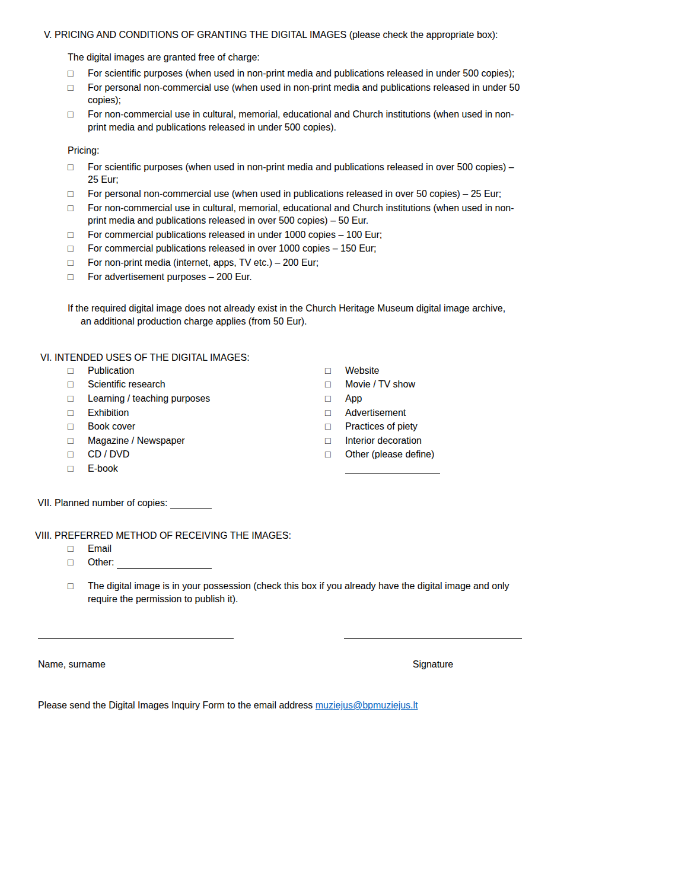PRICING AND CONDITIONS OF GRANTING THE DIGITAL IMAGES (please check the appropriate box):
The digital images are granted free of charge:
For scientific purposes (when used in non-print media and publications released in under 500 copies);
For personal non-commercial use (when used in non-print media and publications released in under 50 copies);
For non-commercial use in cultural, memorial, educational and Church institutions (when used in non-print media and publications released in under 500 copies).
Pricing:
For scientific purposes (when used in non-print media and publications released in over 500 copies) – 25 Eur;
For personal non-commercial use (when used in publications released in over 50 copies) – 25 Eur;
For non-commercial use in cultural, memorial, educational and Church institutions (when used in non-print media and publications released in over 500 copies) – 50 Eur.
For commercial publications released in under 1000 copies – 100 Eur;
For commercial publications released in over 1000 copies – 150 Eur;
For non-print media (internet, apps, TV etc.) – 200 Eur;
For advertisement purposes – 200 Eur.
If the required digital image does not already exist in the Church Heritage Museum digital image archive,
an additional production charge applies (from 50 Eur).
INTENDED USES OF THE DIGITAL IMAGES:
Publication
Scientific research
Learning / teaching purposes
Exhibition
Book cover
Magazine / Newspaper
CD / DVD
E-book
Website
Movie / TV show
App
Advertisement
Practices of piety
Interior decoration
Other (please define)
Planned number of copies:
PREFERRED METHOD OF RECEIVING THE IMAGES:
Email
Other:
The digital image is in your possession (check this box if you already have the digital image and only require the permission to publish it).
Name, surname
Signature
Please send the Digital Images Inquiry Form to the email address muziejus@bpmuziejus.lt